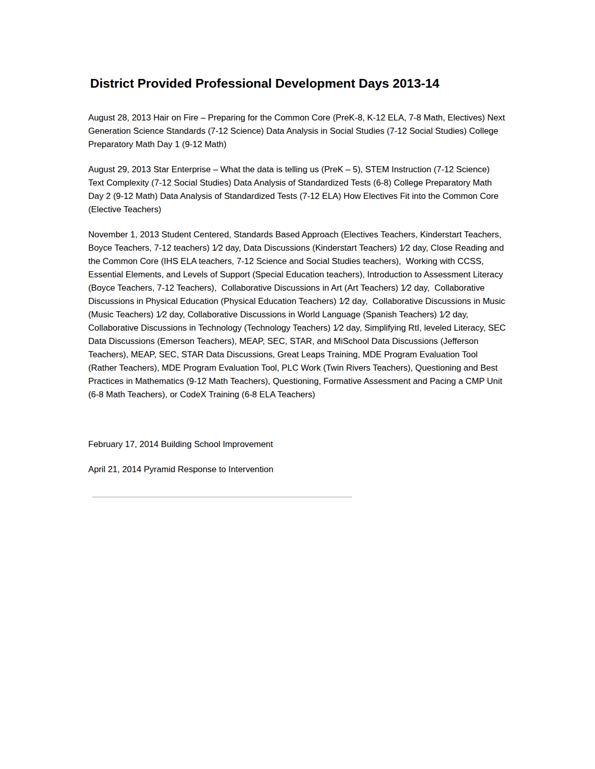District Provided Professional Development Days 2013-14
August 28, 2013 Hair on Fire – Preparing for the Common Core (PreK-8, K-12 ELA, 7-8 Math, Electives) Next Generation Science Standards (7-12 Science) Data Analysis in Social Studies (7-12 Social Studies) College Preparatory Math Day 1 (9-12 Math)
August 29, 2013 Star Enterprise – What the data is telling us (PreK – 5), STEM Instruction (7-12 Science) Text Complexity (7-12 Social Studies) Data Analysis of Standardized Tests (6-8) College Preparatory Math Day 2 (9-12 Math) Data Analysis of Standardized Tests (7-12 ELA) How Electives Fit into the Common Core (Elective Teachers)
November 1, 2013 Student Centered, Standards Based Approach (Electives Teachers, Kinderstart Teachers, Boyce Teachers, 7-12 teachers) 1⁄2 day, Data Discussions (Kinderstart Teachers) 1⁄2 day, Close Reading and the Common Core (IHS ELA teachers, 7-12 Science and Social Studies teachers), Working with CCSS, Essential Elements, and Levels of Support (Special Education teachers), Introduction to Assessment Literacy (Boyce Teachers, 7-12 Teachers), Collaborative Discussions in Art (Art Teachers) 1⁄2 day, Collaborative Discussions in Physical Education (Physical Education Teachers) 1⁄2 day, Collaborative Discussions in Music (Music Teachers) 1⁄2 day, Collaborative Discussions in World Language (Spanish Teachers) 1⁄2 day, Collaborative Discussions in Technology (Technology Teachers) 1⁄2 day, Simplifying RtI, leveled Literacy, SEC Data Discussions (Emerson Teachers), MEAP, SEC, STAR, and MiSchool Data Discussions (Jefferson Teachers), MEAP, SEC, STAR Data Discussions, Great Leaps Training, MDE Program Evaluation Tool (Rather Teachers), MDE Program Evaluation Tool, PLC Work (Twin Rivers Teachers), Questioning and Best Practices in Mathematics (9-12 Math Teachers), Questioning, Formative Assessment and Pacing a CMP Unit (6-8 Math Teachers), or CodeX Training (6-8 ELA Teachers)
February 17, 2014 Building School Improvement
April 21, 2014 Pyramid Response to Intervention